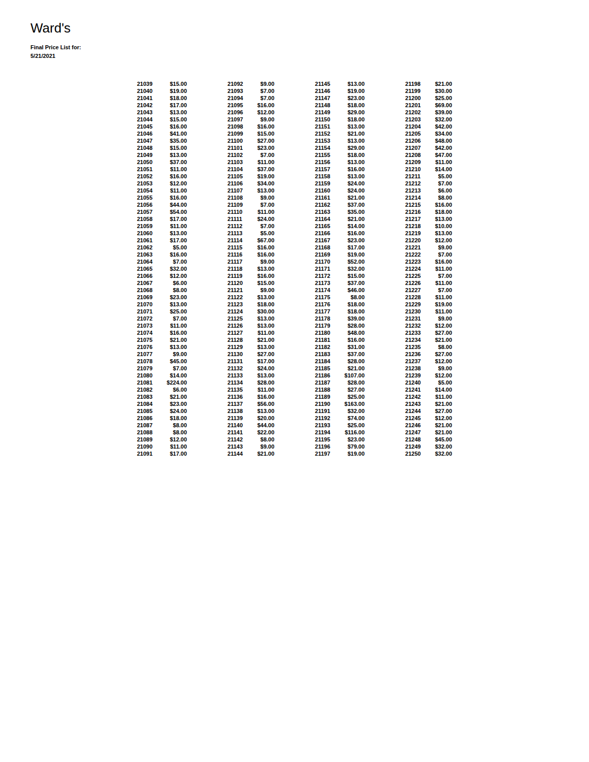Ward's
Final Price List for:
5/21/2021
| 21039 | $15.00 | 21092 | $9.00 | 21145 | $13.00 | 21198 | $21.00 |
| 21040 | $19.00 | 21093 | $7.00 | 21146 | $19.00 | 21199 | $30.00 |
| 21041 | $18.00 | 21094 | $7.00 | 21147 | $23.00 | 21200 | $25.00 |
| 21042 | $17.00 | 21095 | $16.00 | 21148 | $18.00 | 21201 | $69.00 |
| 21043 | $13.00 | 21096 | $12.00 | 21149 | $29.00 | 21202 | $39.00 |
| 21044 | $15.00 | 21097 | $9.00 | 21150 | $18.00 | 21203 | $32.00 |
| 21045 | $16.00 | 21098 | $16.00 | 21151 | $13.00 | 21204 | $42.00 |
| 21046 | $41.00 | 21099 | $15.00 | 21152 | $21.00 | 21205 | $34.00 |
| 21047 | $35.00 | 21100 | $27.00 | 21153 | $13.00 | 21206 | $48.00 |
| 21048 | $15.00 | 21101 | $23.00 | 21154 | $29.00 | 21207 | $42.00 |
| 21049 | $13.00 | 21102 | $7.00 | 21155 | $18.00 | 21208 | $47.00 |
| 21050 | $37.00 | 21103 | $11.00 | 21156 | $13.00 | 21209 | $11.00 |
| 21051 | $11.00 | 21104 | $37.00 | 21157 | $16.00 | 21210 | $14.00 |
| 21052 | $16.00 | 21105 | $19.00 | 21158 | $13.00 | 21211 | $5.00 |
| 21053 | $12.00 | 21106 | $34.00 | 21159 | $24.00 | 21212 | $7.00 |
| 21054 | $11.00 | 21107 | $13.00 | 21160 | $24.00 | 21213 | $6.00 |
| 21055 | $16.00 | 21108 | $9.00 | 21161 | $21.00 | 21214 | $8.00 |
| 21056 | $44.00 | 21109 | $7.00 | 21162 | $37.00 | 21215 | $16.00 |
| 21057 | $54.00 | 21110 | $11.00 | 21163 | $35.00 | 21216 | $18.00 |
| 21058 | $17.00 | 21111 | $24.00 | 21164 | $21.00 | 21217 | $13.00 |
| 21059 | $11.00 | 21112 | $7.00 | 21165 | $14.00 | 21218 | $10.00 |
| 21060 | $13.00 | 21113 | $5.00 | 21166 | $16.00 | 21219 | $13.00 |
| 21061 | $17.00 | 21114 | $67.00 | 21167 | $23.00 | 21220 | $12.00 |
| 21062 | $5.00 | 21115 | $16.00 | 21168 | $17.00 | 21221 | $9.00 |
| 21063 | $16.00 | 21116 | $16.00 | 21169 | $19.00 | 21222 | $7.00 |
| 21064 | $7.00 | 21117 | $9.00 | 21170 | $52.00 | 21223 | $16.00 |
| 21065 | $32.00 | 21118 | $13.00 | 21171 | $32.00 | 21224 | $11.00 |
| 21066 | $12.00 | 21119 | $16.00 | 21172 | $15.00 | 21225 | $7.00 |
| 21067 | $6.00 | 21120 | $15.00 | 21173 | $37.00 | 21226 | $11.00 |
| 21068 | $8.00 | 21121 | $9.00 | 21174 | $46.00 | 21227 | $7.00 |
| 21069 | $23.00 | 21122 | $13.00 | 21175 | $8.00 | 21228 | $11.00 |
| 21070 | $13.00 | 21123 | $18.00 | 21176 | $18.00 | 21229 | $19.00 |
| 21071 | $25.00 | 21124 | $30.00 | 21177 | $18.00 | 21230 | $11.00 |
| 21072 | $7.00 | 21125 | $13.00 | 21178 | $39.00 | 21231 | $9.00 |
| 21073 | $11.00 | 21126 | $13.00 | 21179 | $28.00 | 21232 | $12.00 |
| 21074 | $16.00 | 21127 | $11.00 | 21180 | $48.00 | 21233 | $27.00 |
| 21075 | $21.00 | 21128 | $21.00 | 21181 | $16.00 | 21234 | $21.00 |
| 21076 | $13.00 | 21129 | $13.00 | 21182 | $31.00 | 21235 | $8.00 |
| 21077 | $9.00 | 21130 | $27.00 | 21183 | $37.00 | 21236 | $27.00 |
| 21078 | $45.00 | 21131 | $17.00 | 21184 | $28.00 | 21237 | $12.00 |
| 21079 | $7.00 | 21132 | $24.00 | 21185 | $21.00 | 21238 | $9.00 |
| 21080 | $14.00 | 21133 | $13.00 | 21186 | $107.00 | 21239 | $12.00 |
| 21081 | $224.00 | 21134 | $28.00 | 21187 | $28.00 | 21240 | $5.00 |
| 21082 | $6.00 | 21135 | $11.00 | 21188 | $27.00 | 21241 | $14.00 |
| 21083 | $21.00 | 21136 | $16.00 | 21189 | $25.00 | 21242 | $11.00 |
| 21084 | $23.00 | 21137 | $56.00 | 21190 | $163.00 | 21243 | $21.00 |
| 21085 | $24.00 | 21138 | $13.00 | 21191 | $32.00 | 21244 | $27.00 |
| 21086 | $18.00 | 21139 | $20.00 | 21192 | $74.00 | 21245 | $12.00 |
| 21087 | $8.00 | 21140 | $44.00 | 21193 | $25.00 | 21246 | $21.00 |
| 21088 | $8.00 | 21141 | $22.00 | 21194 | $116.00 | 21247 | $21.00 |
| 21089 | $12.00 | 21142 | $8.00 | 21195 | $23.00 | 21248 | $45.00 |
| 21090 | $11.00 | 21143 | $9.00 | 21196 | $79.00 | 21249 | $32.00 |
| 21091 | $17.00 | 21144 | $21.00 | 21197 | $19.00 | 21250 | $32.00 |